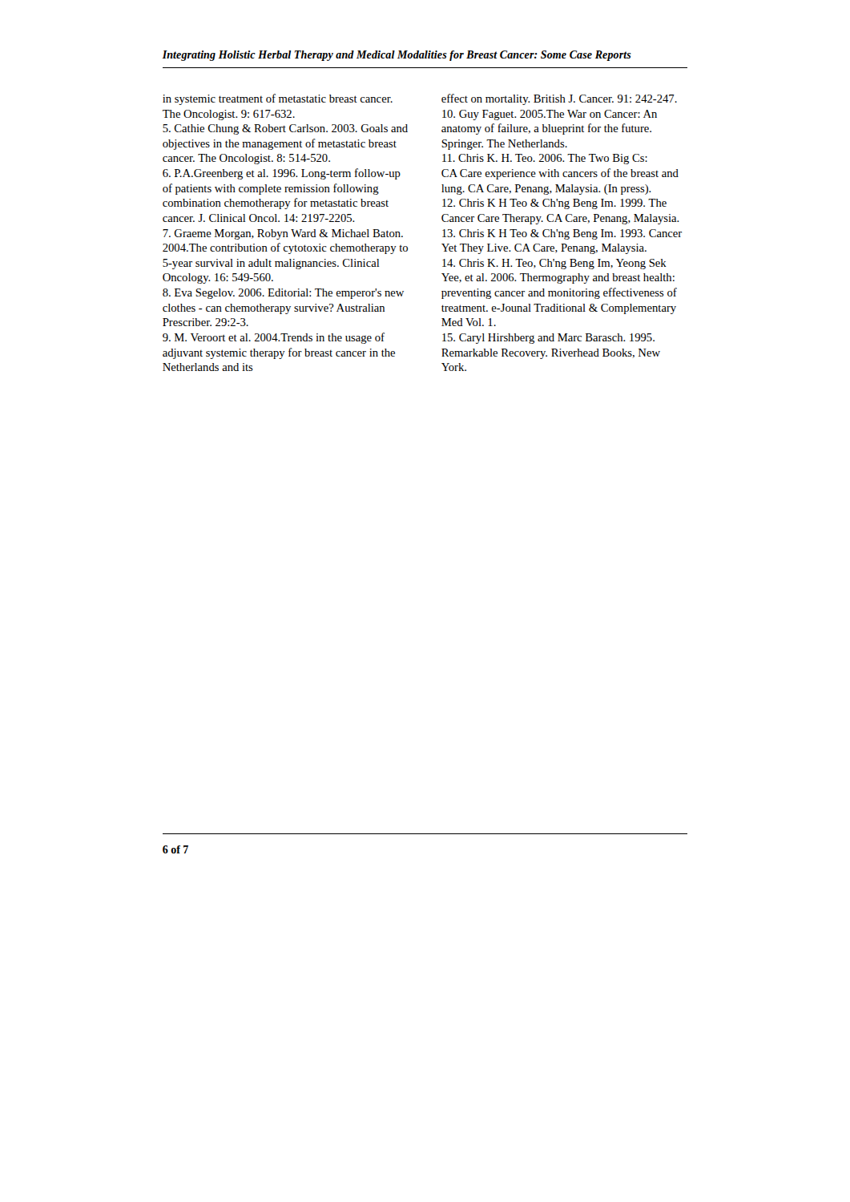Integrating Holistic Herbal Therapy and Medical Modalities for Breast Cancer: Some Case Reports
in systemic treatment of metastatic breast cancer. The Oncologist. 9: 617-632.
5. Cathie Chung & Robert Carlson. 2003. Goals and objectives in the management of metastatic breast cancer. The Oncologist. 8: 514-520.
6. P.A.Greenberg et al. 1996. Long-term follow-up of patients with complete remission following combination chemotherapy for metastatic breast cancer. J. Clinical Oncol. 14: 2197-2205.
7. Graeme Morgan, Robyn Ward & Michael Baton. 2004.The contribution of cytotoxic chemotherapy to 5-year survival in adult malignancies. Clinical Oncology. 16: 549-560.
8. Eva Segelov. 2006. Editorial: The emperor's new clothes - can chemotherapy survive? Australian Prescriber. 29:2-3.
9. M. Veroort et al. 2004.Trends in the usage of adjuvant systemic therapy for breast cancer in the Netherlands and its
effect on mortality. British J. Cancer. 91: 242-247.
10. Guy Faguet. 2005.The War on Cancer: An anatomy of failure, a blueprint for the future. Springer. The Netherlands.
11. Chris K. H. Teo. 2006. The Two Big Cs:
CA Care experience with cancers of the breast and lung. CA Care, Penang, Malaysia. (In press).
12. Chris K H Teo & Ch'ng Beng Im. 1999. The Cancer Care Therapy. CA Care, Penang, Malaysia.
13. Chris K H Teo & Ch'ng Beng Im. 1993. Cancer Yet They Live. CA Care, Penang, Malaysia.
14. Chris K. H. Teo, Ch'ng Beng Im, Yeong Sek Yee, et al. 2006. Thermography and breast health: preventing cancer and monitoring effectiveness of treatment. e-Jounal Traditional & Complementary Med Vol. 1.
15. Caryl Hirshberg and Marc Barasch. 1995. Remarkable Recovery. Riverhead Books, New York.
6 of 7